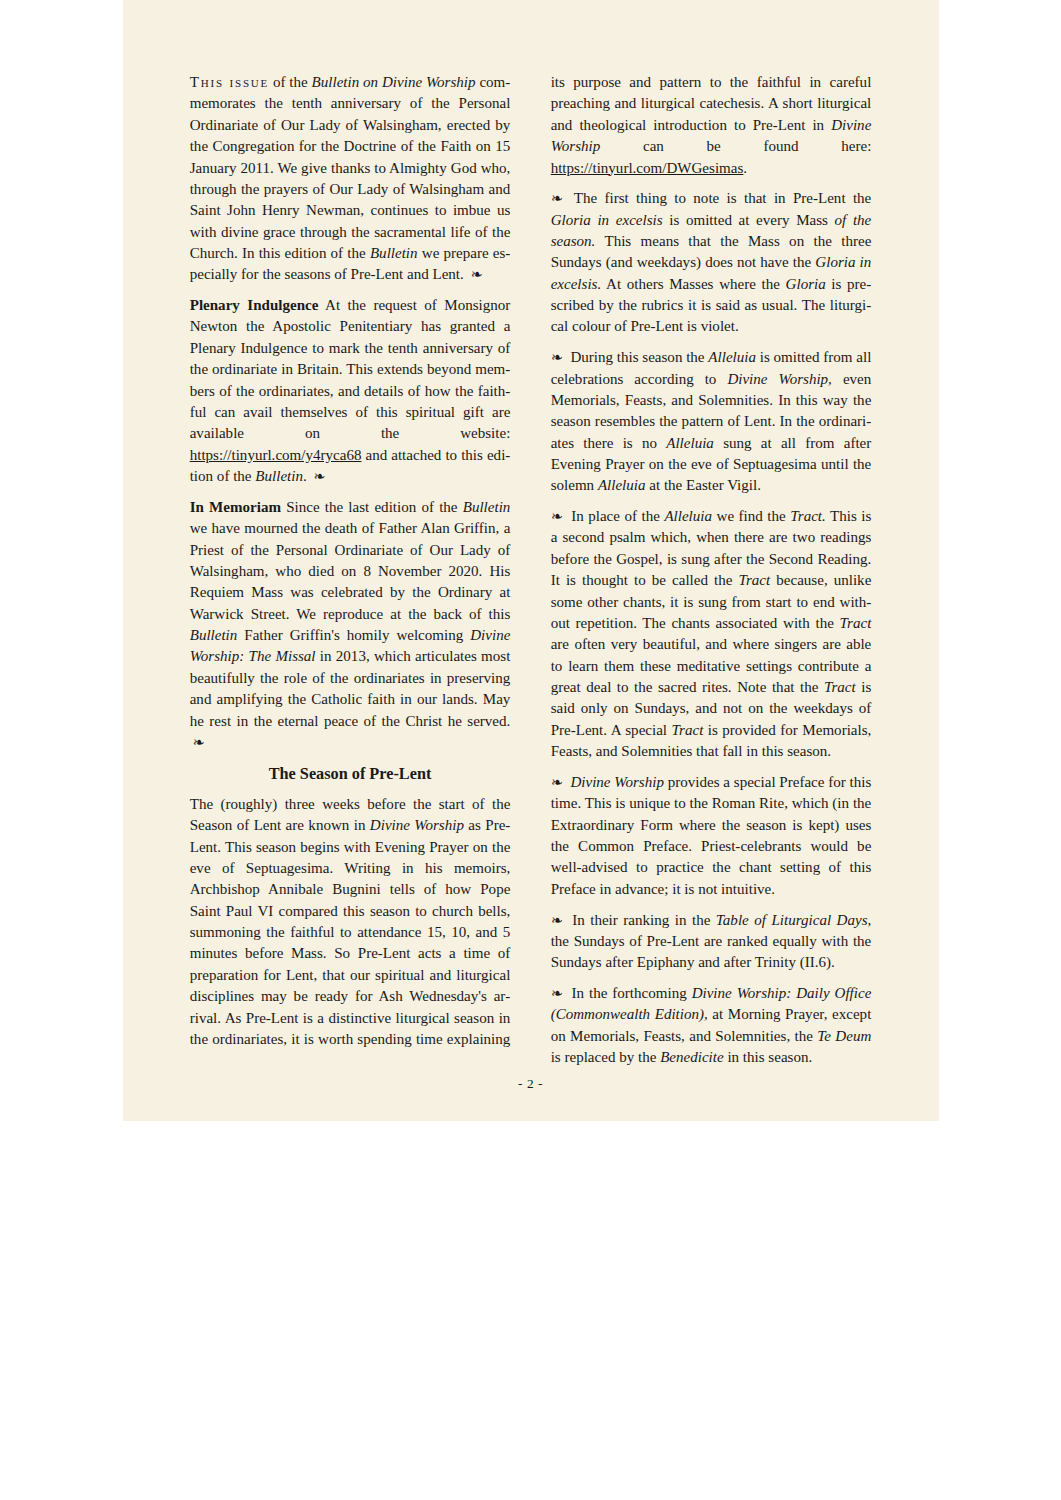This issue of the Bulletin on Divine Worship commemorates the tenth anniversary of the Personal Ordinariate of Our Lady of Walsingham, erected by the Congregation for the Doctrine of the Faith on 15 January 2011. We give thanks to Almighty God who, through the prayers of Our Lady of Walsingham and Saint John Henry Newman, continues to imbue us with divine grace through the sacramental life of the Church. In this edition of the Bulletin we prepare especially for the seasons of Pre-Lent and Lent. ❧
Plenary Indulgence At the request of Monsignor Newton the Apostolic Penitentiary has granted a Plenary Indulgence to mark the tenth anniversary of the ordinariate in Britain. This extends beyond members of the ordinariates, and details of how the faithful can avail themselves of this spiritual gift are available on the website: https://tinyurl.com/y4ryca68 and attached to this edition of the Bulletin. ❧
In Memoriam Since the last edition of the Bulletin we have mourned the death of Father Alan Griffin, a Priest of the Personal Ordinariate of Our Lady of Walsingham, who died on 8 November 2020. His Requiem Mass was celebrated by the Ordinary at Warwick Street. We reproduce at the back of this Bulletin Father Griffin's homily welcoming Divine Worship: The Missal in 2013, which articulates most beautifully the role of the ordinariates in preserving and amplifying the Catholic faith in our lands. May he rest in the eternal peace of the Christ he served. ❧
The Season of Pre-Lent
The (roughly) three weeks before the start of the Season of Lent are known in Divine Worship as Pre-Lent. This season begins with Evening Prayer on the eve of Septuagesima. Writing in his memoirs, Archbishop Annibale Bugnini tells of how Pope Saint Paul VI compared this season to church bells, summoning the faithful to attendance 15, 10, and 5 minutes before Mass. So Pre-Lent acts a time of preparation for Lent, that our spiritual and liturgical disciplines may be ready for Ash Wednesday's arrival. As Pre-Lent is a distinctive liturgical season in the ordinariates, it is worth spending time explaining its purpose and pattern to the faithful in careful preaching and liturgical catechesis. A short liturgical and theological introduction to Pre-Lent in Divine Worship can be found here: https://tinyurl.com/DWGesimas.
❧ The first thing to note is that in Pre-Lent the Gloria in excelsis is omitted at every Mass of the season. This means that the Mass on the three Sundays (and weekdays) does not have the Gloria in excelsis. At others Masses where the Gloria is prescribed by the rubrics it is said as usual. The liturgical colour of Pre-Lent is violet.
❧ During this season the Alleluia is omitted from all celebrations according to Divine Worship, even Memorials, Feasts, and Solemnities. In this way the season resembles the pattern of Lent. In the ordinariates there is no Alleluia sung at all from after Evening Prayer on the eve of Septuagesima until the solemn Alleluia at the Easter Vigil.
❧ In place of the Alleluia we find the Tract. This is a second psalm which, when there are two readings before the Gospel, is sung after the Second Reading. It is thought to be called the Tract because, unlike some other chants, it is sung from start to end without repetition. The chants associated with the Tract are often very beautiful, and where singers are able to learn them these meditative settings contribute a great deal to the sacred rites. Note that the Tract is said only on Sundays, and not on the weekdays of Pre-Lent. A special Tract is provided for Memorials, Feasts, and Solemnities that fall in this season.
❧ Divine Worship provides a special Preface for this time. This is unique to the Roman Rite, which (in the Extraordinary Form where the season is kept) uses the Common Preface. Priest-celebrants would be well-advised to practice the chant setting of this Preface in advance; it is not intuitive.
❧ In their ranking in the Table of Liturgical Days, the Sundays of Pre-Lent are ranked equally with the Sundays after Epiphany and after Trinity (II.6).
❧ In the forthcoming Divine Worship: Daily Office (Commonwealth Edition), at Morning Prayer, except on Memorials, Feasts, and Solemnities, the Te Deum is replaced by the Benedicite in this season.
- 2 -